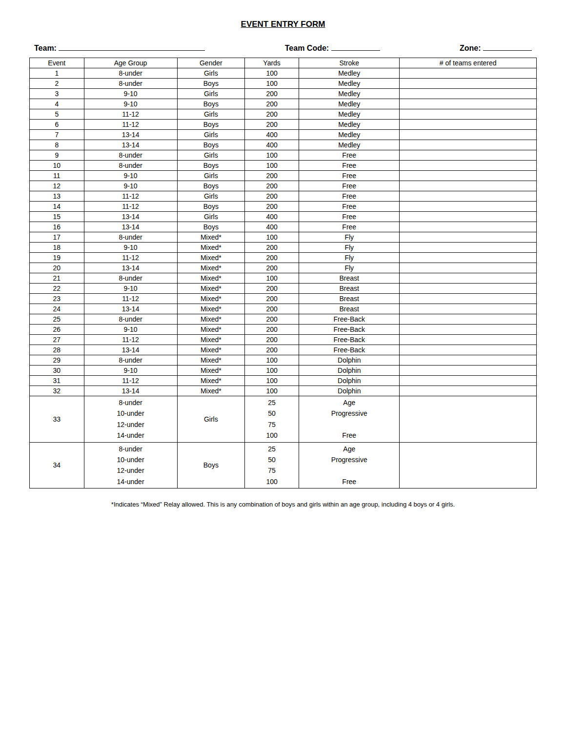EVENT ENTRY FORM
Team: Team Code: Zone:
| Event | Age Group | Gender | Yards | Stroke | # of teams entered |
| --- | --- | --- | --- | --- | --- |
| 1 | 8-under | Girls | 100 | Medley | |
| 2 | 8-under | Boys | 100 | Medley | |
| 3 | 9-10 | Girls | 200 | Medley | |
| 4 | 9-10 | Boys | 200 | Medley | |
| 5 | 11-12 | Girls | 200 | Medley | |
| 6 | 11-12 | Boys | 200 | Medley | |
| 7 | 13-14 | Girls | 400 | Medley | |
| 8 | 13-14 | Boys | 400 | Medley | |
| 9 | 8-under | Girls | 100 | Free | |
| 10 | 8-under | Boys | 100 | Free | |
| 11 | 9-10 | Girls | 200 | Free | |
| 12 | 9-10 | Boys | 200 | Free | |
| 13 | 11-12 | Girls | 200 | Free | |
| 14 | 11-12 | Boys | 200 | Free | |
| 15 | 13-14 | Girls | 400 | Free | |
| 16 | 13-14 | Boys | 400 | Free | |
| 17 | 8-under | Mixed* | 100 | Fly | |
| 18 | 9-10 | Mixed* | 200 | Fly | |
| 19 | 11-12 | Mixed* | 200 | Fly | |
| 20 | 13-14 | Mixed* | 200 | Fly | |
| 21 | 8-under | Mixed* | 100 | Breast | |
| 22 | 9-10 | Mixed* | 200 | Breast | |
| 23 | 11-12 | Mixed* | 200 | Breast | |
| 24 | 13-14 | Mixed* | 200 | Breast | |
| 25 | 8-under | Mixed* | 200 | Free-Back | |
| 26 | 9-10 | Mixed* | 200 | Free-Back | |
| 27 | 11-12 | Mixed* | 200 | Free-Back | |
| 28 | 13-14 | Mixed* | 200 | Free-Back | |
| 29 | 8-under | Mixed* | 100 | Dolphin | |
| 30 | 9-10 | Mixed* | 100 | Dolphin | |
| 31 | 11-12 | Mixed* | 100 | Dolphin | |
| 32 | 13-14 | Mixed* | 100 | Dolphin | |
| 33 | 8-under 10-under 12-under 14-under | Girls | 25 50 75 100 | Age Progressive Free | |
| 34 | 8-under 10-under 12-under 14-under | Boys | 25 50 75 100 | Age Progressive Free | |
*Indicates “Mixed” Relay allowed. This is any combination of boys and girls within an age group, including 4 boys or 4 girls.